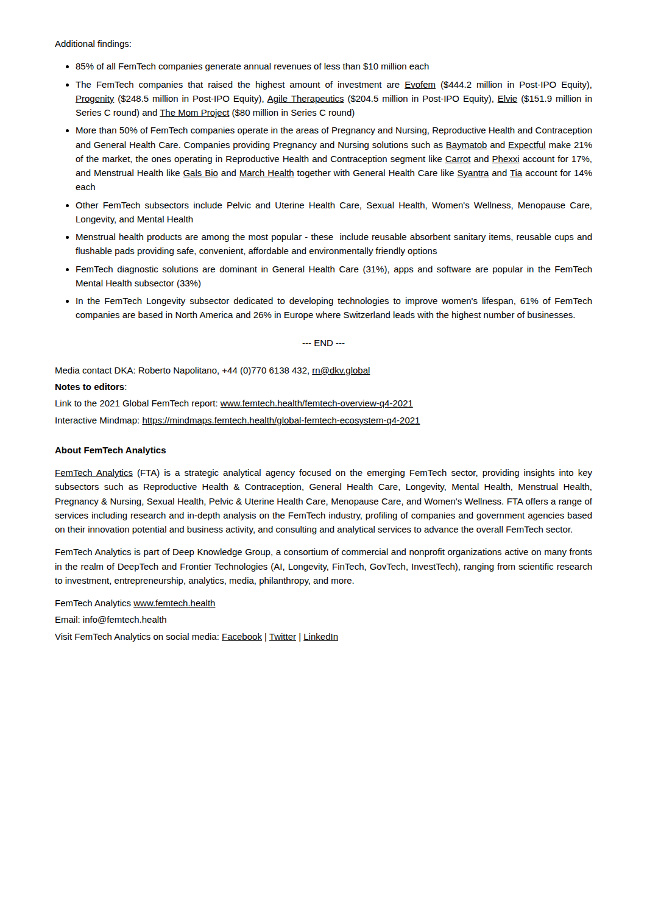Additional findings:
85% of all FemTech companies generate annual revenues of less than $10 million each
The FemTech companies that raised the highest amount of investment are Evofem ($444.2 million in Post-IPO Equity), Progenity ($248.5 million in Post-IPO Equity), Agile Therapeutics ($204.5 million in Post-IPO Equity), Elvie ($151.9 million in Series C round) and The Mom Project ($80 million in Series C round)
More than 50% of FemTech companies operate in the areas of Pregnancy and Nursing, Reproductive Health and Contraception and General Health Care. Companies providing Pregnancy and Nursing solutions such as Baymatob and Expectful make 21% of the market, the ones operating in Reproductive Health and Contraception segment like Carrot and Phexxi account for 17%, and Menstrual Health like Gals Bio and March Health together with General Health Care like Syantra and Tia account for 14% each
Other FemTech subsectors include Pelvic and Uterine Health Care, Sexual Health, Women's Wellness, Menopause Care, Longevity, and Mental Health
Menstrual health products are among the most popular - these include reusable absorbent sanitary items, reusable cups and flushable pads providing safe, convenient, affordable and environmentally friendly options
FemTech diagnostic solutions are dominant in General Health Care (31%), apps and software are popular in the FemTech Mental Health subsector (33%)
In the FemTech Longevity subsector dedicated to developing technologies to improve women's lifespan, 61% of FemTech companies are based in North America and 26% in Europe where Switzerland leads with the highest number of businesses.
--- END ---
Media contact DKA: Roberto Napolitano, +44 (0)770 6138 432, rn@dkv.global
Notes to editors:
Link to the 2021 Global FemTech report: www.femtech.health/femtech-overview-q4-2021
Interactive Mindmap: https://mindmaps.femtech.health/global-femtech-ecosystem-q4-2021
About FemTech Analytics
FemTech Analytics (FTA) is a strategic analytical agency focused on the emerging FemTech sector, providing insights into key subsectors such as Reproductive Health & Contraception, General Health Care, Longevity, Mental Health, Menstrual Health, Pregnancy & Nursing, Sexual Health, Pelvic & Uterine Health Care, Menopause Care, and Women's Wellness. FTA offers a range of services including research and in-depth analysis on the FemTech industry, profiling of companies and government agencies based on their innovation potential and business activity, and consulting and analytical services to advance the overall FemTech sector.
FemTech Analytics is part of Deep Knowledge Group, a consortium of commercial and nonprofit organizations active on many fronts in the realm of DeepTech and Frontier Technologies (AI, Longevity, FinTech, GovTech, InvestTech), ranging from scientific research to investment, entrepreneurship, analytics, media, philanthropy, and more.
FemTech Analytics www.femtech.health
Email: info@femtech.health
Visit FemTech Analytics on social media: Facebook | Twitter | LinkedIn